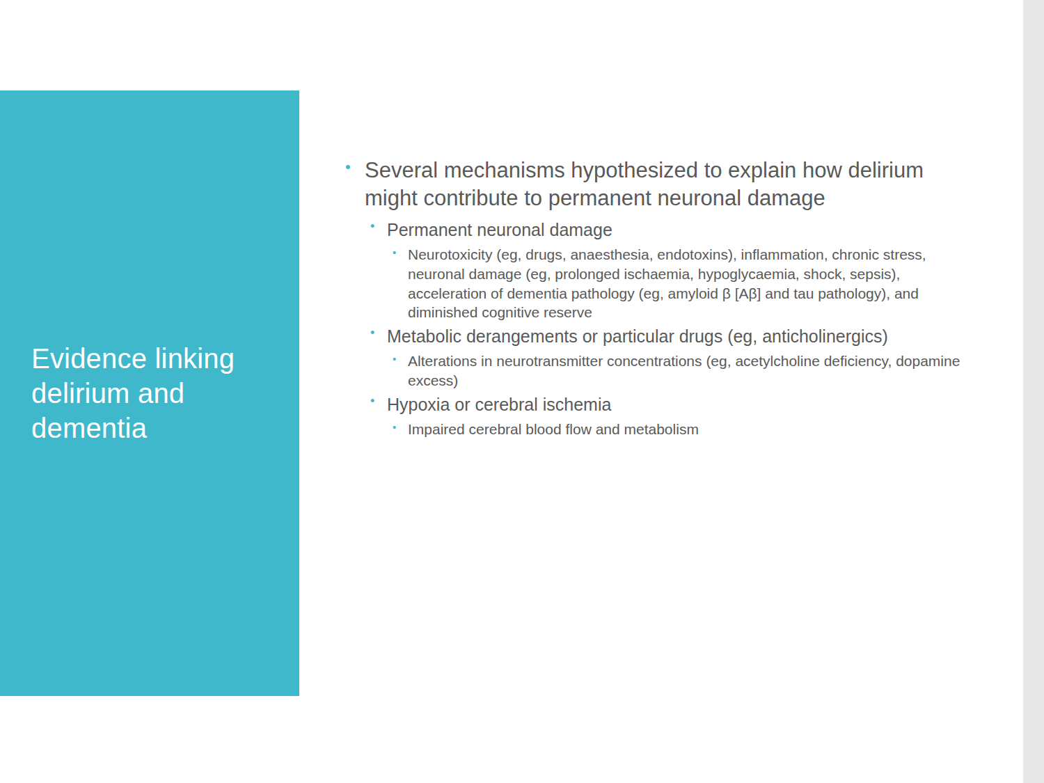Evidence linking delirium and dementia
Several mechanisms hypothesized to explain how delirium might contribute to permanent neuronal damage
Permanent neuronal damage
Neurotoxicity (eg, drugs, anaesthesia, endotoxins), inflammation, chronic stress, neuronal damage (eg, prolonged ischaemia, hypoglycaemia, shock, sepsis), acceleration of dementia pathology (eg, amyloid β [Aβ] and tau pathology), and diminished cognitive reserve
Metabolic derangements or particular drugs (eg, anticholinergics)
Alterations in neurotransmitter concentrations (eg, acetylcholine deficiency, dopamine excess)
Hypoxia or cerebral ischemia
Impaired cerebral blood flow and metabolism